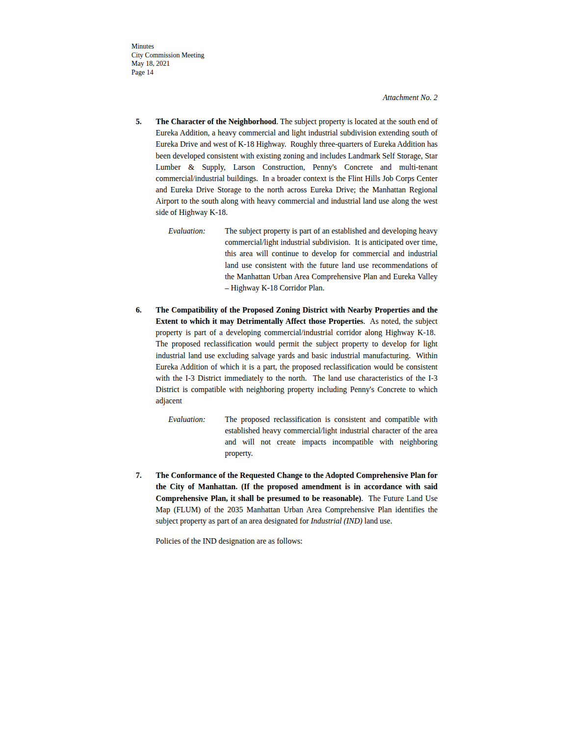Minutes
City Commission Meeting
May 18, 2021
Page 14
Attachment No. 2
5.
The Character of the Neighborhood. The subject property is located at the south end of Eureka Addition, a heavy commercial and light industrial subdivision extending south of Eureka Drive and west of K-18 Highway. Roughly three-quarters of Eureka Addition has been developed consistent with existing zoning and includes Landmark Self Storage, Star Lumber & Supply, Larson Construction, Penny's Concrete and multi-tenant commercial/industrial buildings. In a broader context is the Flint Hills Job Corps Center and Eureka Drive Storage to the north across Eureka Drive; the Manhattan Regional Airport to the south along with heavy commercial and industrial land use along the west side of Highway K-18.
Evaluation:
The subject property is part of an established and developing heavy commercial/light industrial subdivision. It is anticipated over time, this area will continue to develop for commercial and industrial land use consistent with the future land use recommendations of the Manhattan Urban Area Comprehensive Plan and Eureka Valley – Highway K-18 Corridor Plan.
6.
The Compatibility of the Proposed Zoning District with Nearby Properties and the Extent to which it may Detrimentally Affect those Properties. As noted, the subject property is part of a developing commercial/industrial corridor along Highway K-18. The proposed reclassification would permit the subject property to develop for light industrial land use excluding salvage yards and basic industrial manufacturing. Within Eureka Addition of which it is a part, the proposed reclassification would be consistent with the I-3 District immediately to the north. The land use characteristics of the I-3 District is compatible with neighboring property including Penny's Concrete to which adjacent
Evaluation:
The proposed reclassification is consistent and compatible with established heavy commercial/light industrial character of the area and will not create impacts incompatible with neighboring property.
7.
The Conformance of the Requested Change to the Adopted Comprehensive Plan for the City of Manhattan. (If the proposed amendment is in accordance with said Comprehensive Plan, it shall be presumed to be reasonable). The Future Land Use Map (FLUM) of the 2035 Manhattan Urban Area Comprehensive Plan identifies the subject property as part of an area designated for Industrial (IND) land use.
Policies of the IND designation are as follows: